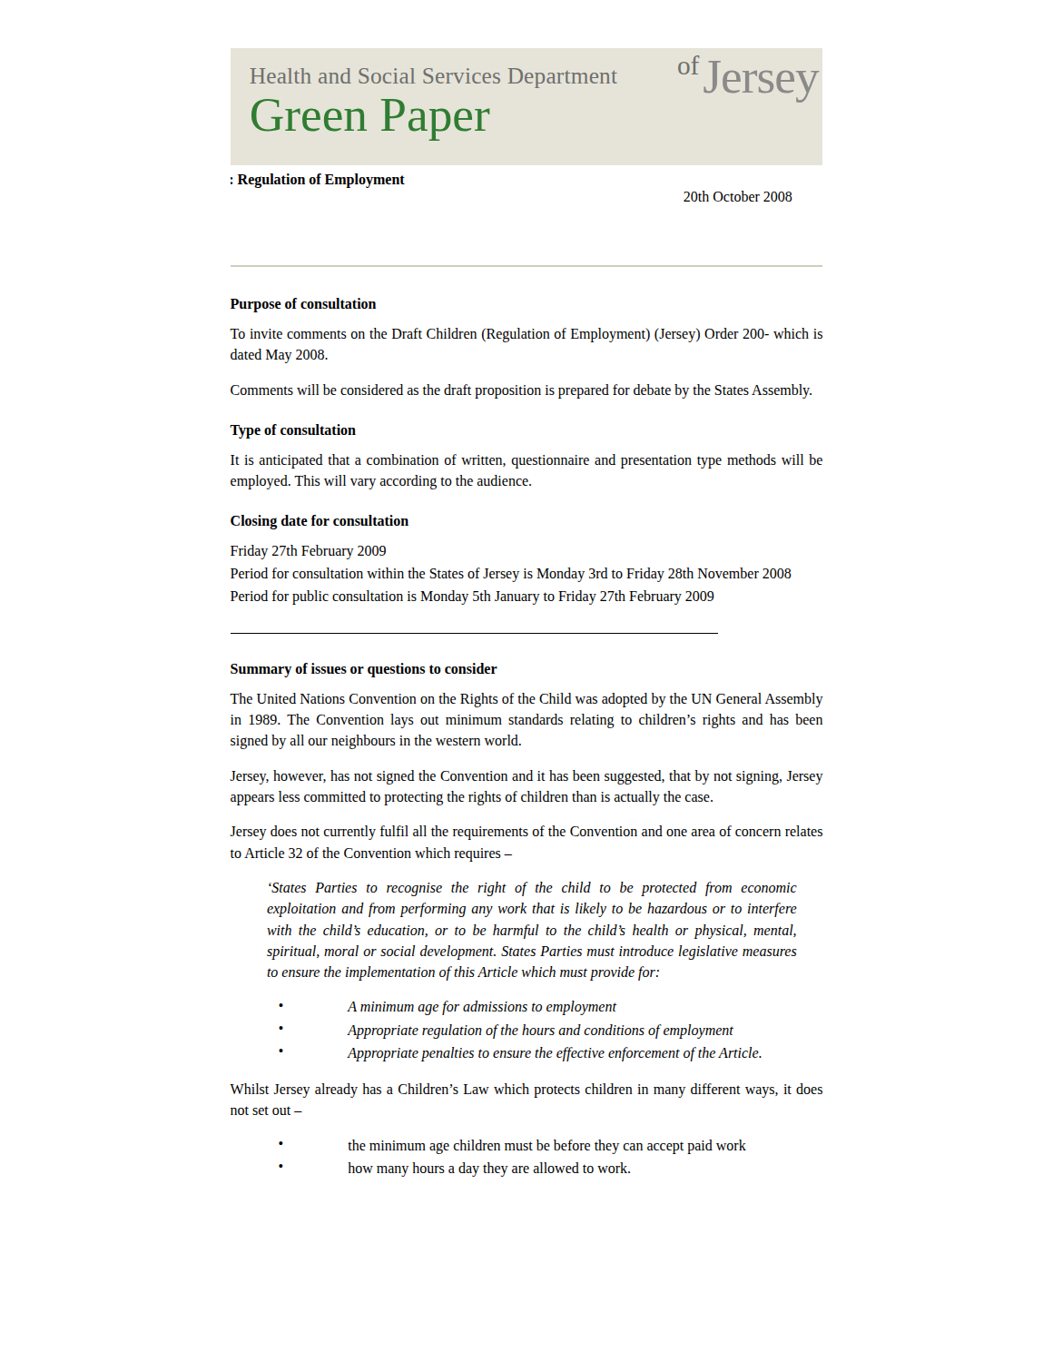of Jersey
Health and Social Services Department
Green Paper
ı: Regulation of Employment
20th October 2008
Purpose of consultation
To invite comments on the Draft Children (Regulation of Employment) (Jersey) Order 200- which is dated May 2008.
Comments will be considered as the draft proposition is prepared for debate by the States Assembly.
Type of consultation
It is anticipated that a combination of written, questionnaire and presentation type methods will be employed. This will vary according to the audience.
Closing date for consultation
Friday 27th February 2009
Period for consultation within the States of Jersey is Monday 3rd to Friday 28th November 2008
Period for public consultation is Monday 5th January to Friday 27th February 2009
Summary of issues or questions to consider
The United Nations Convention on the Rights of the Child was adopted by the UN General Assembly in 1989. The Convention lays out minimum standards relating to children’s rights and has been signed by all our neighbours in the western world.
Jersey, however, has not signed the Convention and it has been suggested, that by not signing, Jersey appears less committed to protecting the rights of children than is actually the case.
Jersey does not currently fulfil all the requirements of the Convention and one area of concern relates to Article 32 of the Convention which requires –
‘States Parties to recognise the right of the child to be protected from economic exploitation and from performing any work that is likely to be hazardous or to interfere with the child’s education, or to be harmful to the child’s health or physical, mental, spiritual, moral or social development. States Parties must introduce legislative measures to ensure the implementation of this Article which must provide for:
A minimum age for admissions to employment
Appropriate regulation of the hours and conditions of employment
Appropriate penalties to ensure the effective enforcement of the Article.
Whilst Jersey already has a Children’s Law which protects children in many different ways, it does not set out –
the minimum age children must be before they can accept paid work
how many hours a day they are allowed to work.